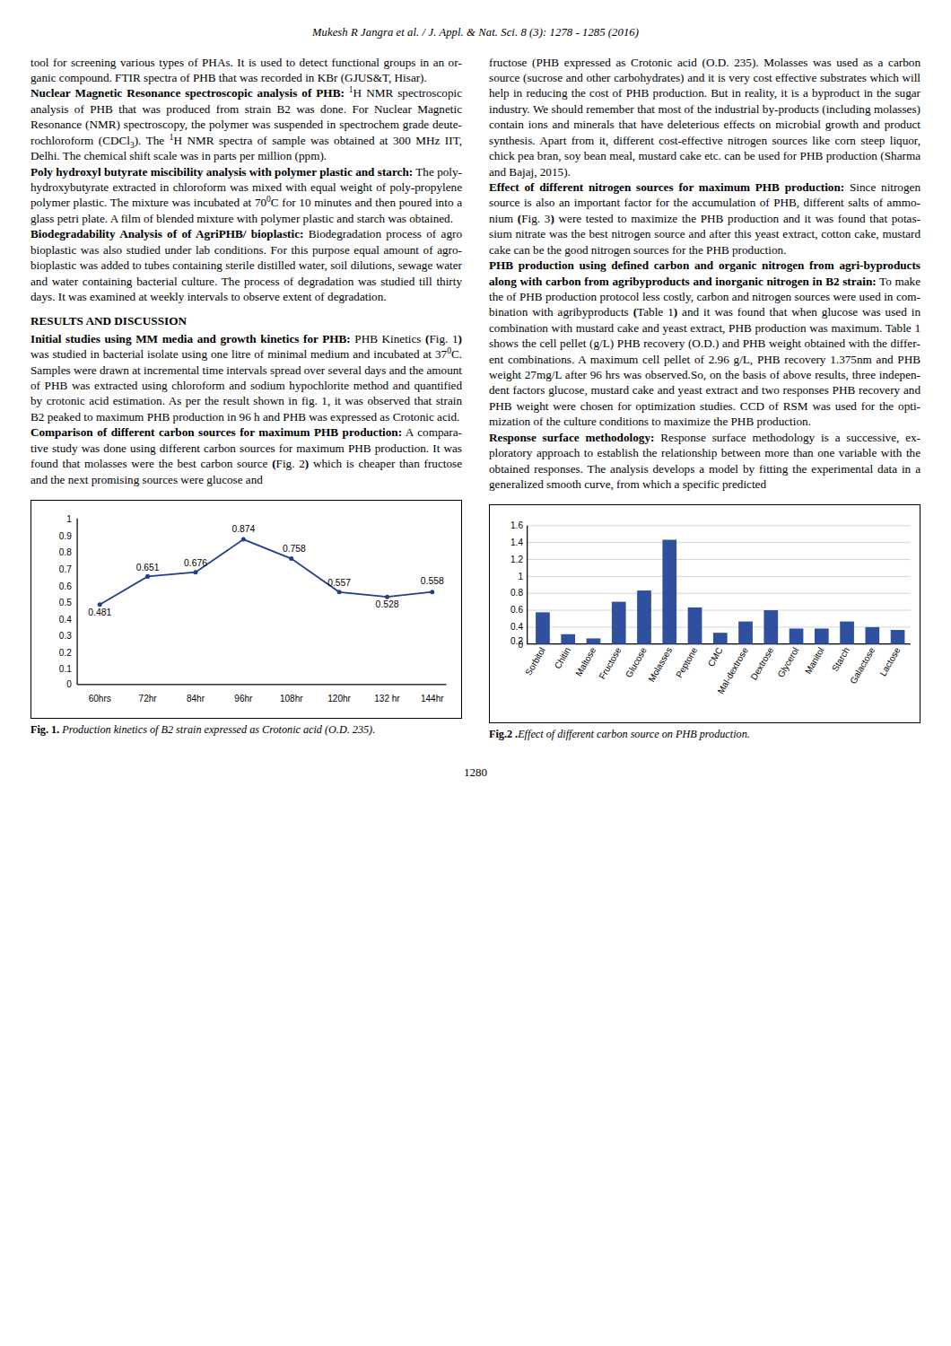Mukesh R Jangra et al. / J. Appl. & Nat. Sci. 8 (3): 1278 - 1285 (2016)
tool for screening various types of PHAs. It is used to detect functional groups in an organic compound. FTIR spectra of PHB that was recorded in KBr (GJUS&T, Hisar).
Nuclear Magnetic Resonance spectroscopic analysis of PHB: 1H NMR spectroscopic analysis of PHB that was produced from strain B2 was done. For Nuclear Magnetic Resonance (NMR) spectroscopy, the polymer was suspended in spectrochem grade deuterochloroform (CDCl3). The 1H NMR spectra of sample was obtained at 300 MHz IIT, Delhi. The chemical shift scale was in parts per million (ppm).
Poly hydroxyl butyrate miscibility analysis with polymer plastic and starch: The polyhydroxybutyrate extracted in chloroform was mixed with equal weight of poly-propylene polymer plastic. The mixture was incubated at 700C for 10 minutes and then poured into a glass petri plate. A film of blended mixture with polymer plastic and starch was obtained.
Biodegradability Analysis of of AgriPHB/ bioplastic: Biodegradation process of agro bioplastic was also studied under lab conditions. For this purpose equal amount of agro-bioplastic was added to tubes containing sterile distilled water, soil dilutions, sewage water and water containing bacterial culture. The process of degradation was studied till thirty days. It was examined at weekly intervals to observe extent of degradation.
RESULTS AND DISCUSSION
Initial studies using MM media and growth kinetics for PHB: PHB Kinetics (Fig. 1) was studied in bacterial isolate using one litre of minimal medium and incubated at 370C. Samples were drawn at incremental time intervals spread over several days and the amount of PHB was extracted using chloroform and sodium hypochlorite method and quantified by crotonic acid estimation. As per the result shown in fig. 1, it was observed that strain B2 peaked to maximum PHB production in 96 h and PHB was expressed as Crotonic acid.
Comparison of different carbon sources for maximum PHB production: A comparative study was done using different carbon sources for maximum PHB production. It was found that molasses were the best carbon source (Fig. 2) which is cheaper than fructose and the next promising sources were glucose and
1 0.9 0.8 0.7 0.6 0.5 0.4 0.3 0.2 0.1 0 60hrs 72hr 84hr 96hr 108hr 120hr 132 hr 144hr 0.481 0.651 0.676 0.874 0.758 0.557 0.528 0.558
Fig. 1. Production kinetics of B2 strain expressed as Crotonic acid (O.D. 235).
fructose (PHB expressed as Crotonic acid (O.D. 235). Molasses was used as a carbon source (sucrose and other carbohydrates) and it is very cost effective substrates which will help in reducing the cost of PHB production. But in reality, it is a byproduct in the sugar industry. We should remember that most of the industrial by-products (including molasses) contain ions and minerals that have deleterious effects on microbial growth and product synthesis. Apart from it, different cost-effective nitrogen sources like corn steep liquor, chick pea bran, soy bean meal, mustard cake etc. can be used for PHB production (Sharma and Bajaj, 2015).
Effect of different nitrogen sources for maximum PHB production: Since nitrogen source is also an important factor for the accumulation of PHB, different salts of ammonium (Fig. 3) were tested to maximize the PHB production and it was found that potassium nitrate was the best nitrogen source and after this yeast extract, cotton cake, mustard cake can be the good nitrogen sources for the PHB production.
PHB production using defined carbon and organic nitrogen from agri-byproducts along with carbon from agribyproducts and inorganic nitrogen in B2 strain: To make the of PHB production protocol less costly, carbon and nitrogen sources were used in combination with agribyproducts (Table 1) and it was found that when glucose was used in combination with mustard cake and yeast extract, PHB production was maximum. Table 1 shows the cell pellet (g/L) PHB recovery (O.D.) and PHB weight obtained with the different combinations. A maximum cell pellet of 2.96 g/L, PHB recovery 1.375nm and PHB weight 27mg/L after 96 hrs was observed.So, on the basis of above results, three independent factors glucose, mustard cake and yeast extract and two responses PHB recovery and PHB weight were chosen for optimization studies. CCD of RSM was used for the optimization of the culture conditions to maximize the PHB production.
Response surface methodology: Response surface methodology is a successive, exploratory approach to establish the relationship between more than one variable with the obtained responses. The analysis develops a model by fitting the experimental data in a generalized smooth curve, from which a specific predicted
1.6 1.4 1.2 1 0.8 0.6 0.4 0.2 0 Sorbitol Chitin Maltose Fructose Glucose Molasses Peptone CMC Mal-dextrose Dextrose Glycerol Manitol Starch Galactose Lactose
Fig.2 . Effect of different carbon source on PHB production.
1280